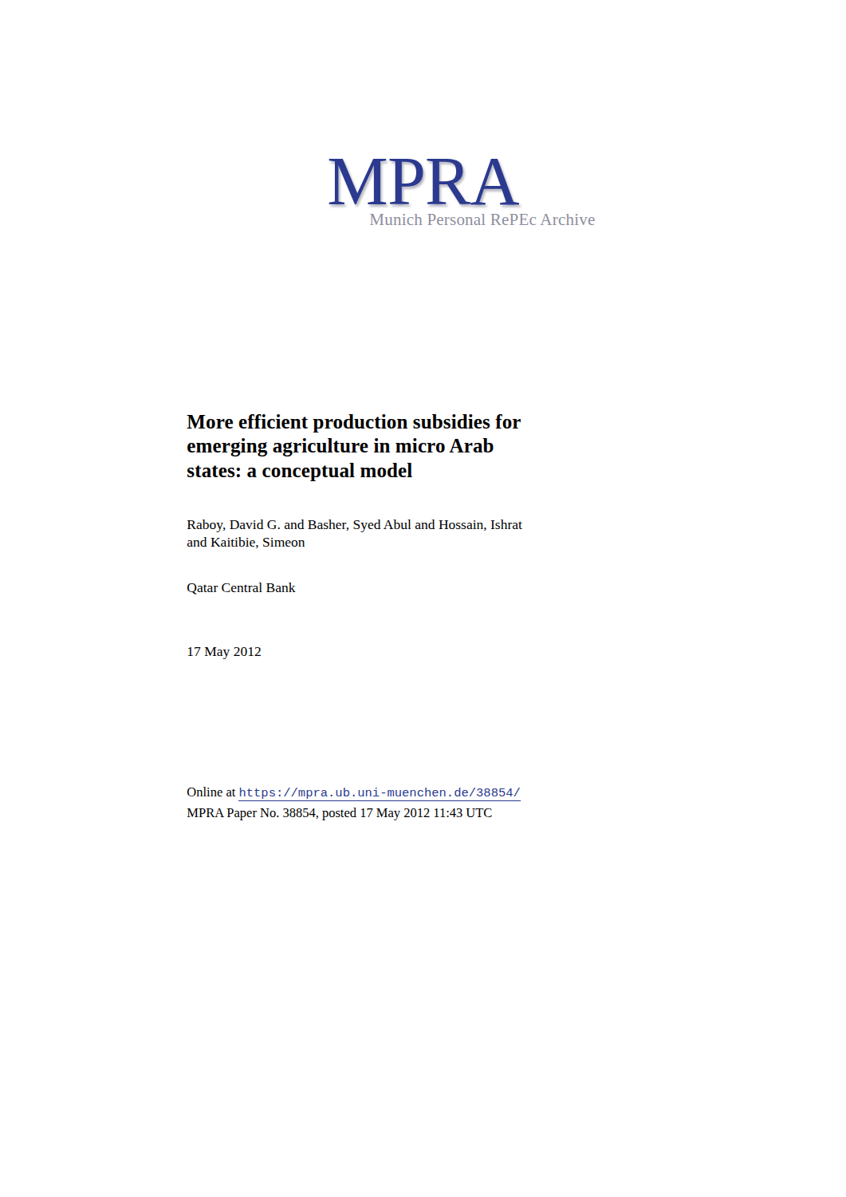MPRA
Munich Personal RePEc Archive
More efficient production subsidies for
emerging agriculture in micro Arab
states: a conceptual model
Raboy, David G. and Basher, Syed Abul and Hossain, Ishrat
and Kaitibie, Simeon
Qatar Central Bank
17 May 2012
Online at https://mpra.ub.uni-muenchen.de/38854/
MPRA Paper No. 38854, posted 17 May 2012 11:43 UTC